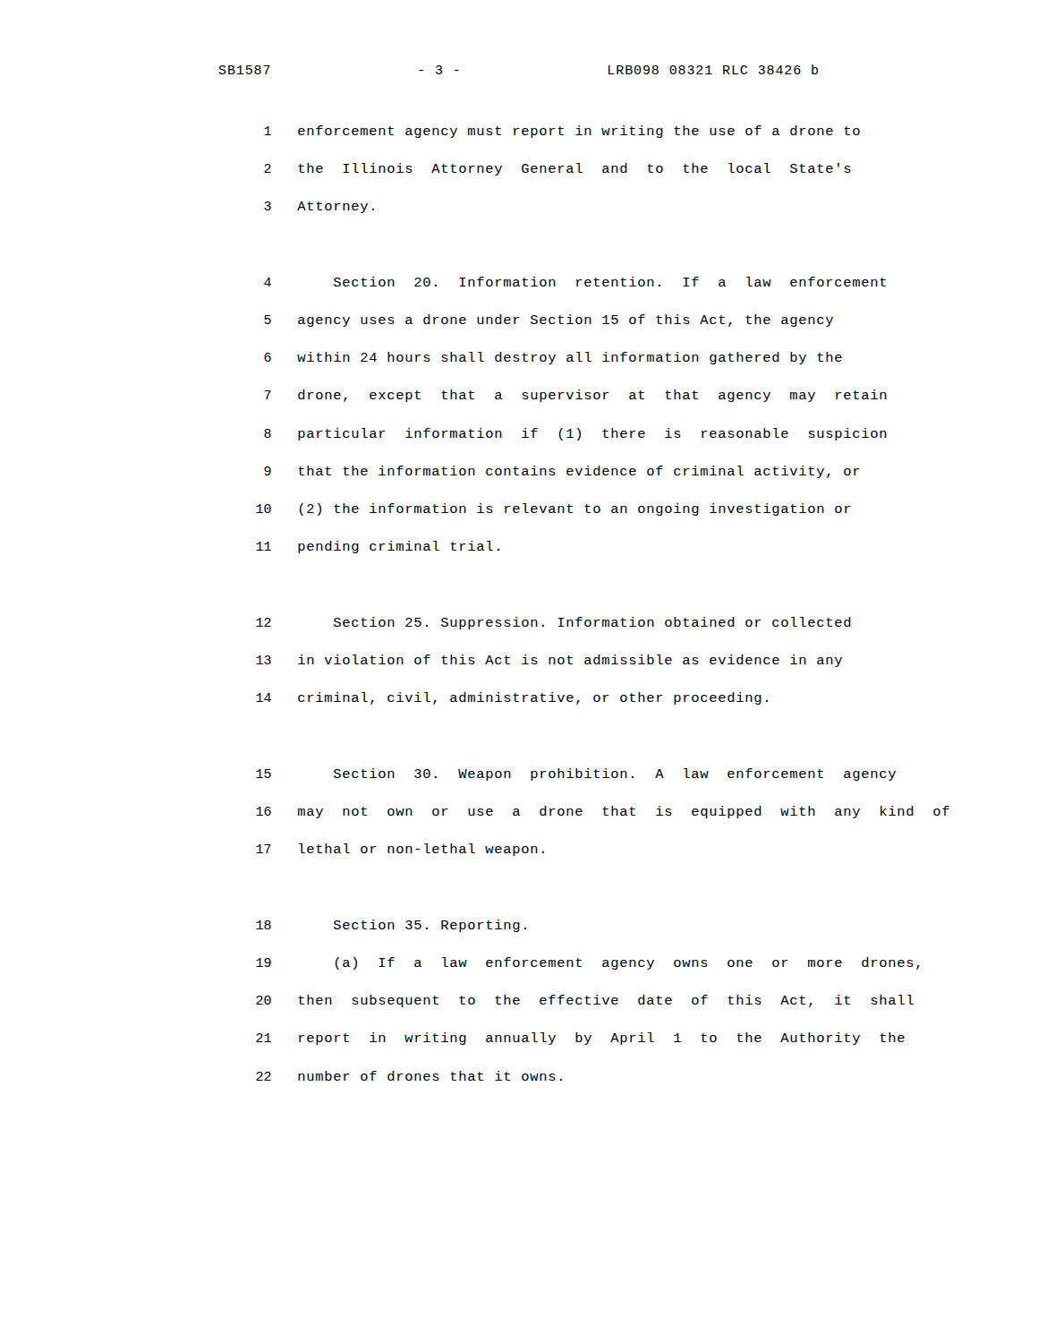SB1587 - 3 - LRB098 08321 RLC 38426 b
1 enforcement agency must report in writing the use of a drone to
2 the Illinois Attorney General and to the local State's
3 Attorney.
4 Section 20. Information retention. If a law enforcement
5 agency uses a drone under Section 15 of this Act, the agency
6 within 24 hours shall destroy all information gathered by the
7 drone, except that a supervisor at that agency may retain
8 particular information if (1) there is reasonable suspicion
9 that the information contains evidence of criminal activity, or
10(2) the information is relevant to an ongoing investigation or
11 pending criminal trial.
12 Section 25. Suppression. Information obtained or collected
13 in violation of this Act is not admissible as evidence in any
14 criminal, civil, administrative, or other proceeding.
15 Section 30. Weapon prohibition. A law enforcement agency
16 may not own or use a drone that is equipped with any kind of
17 lethal or non-lethal weapon.
18 Section 35. Reporting.
19 (a) If a law enforcement agency owns one or more drones,
20 then subsequent to the effective date of this Act, it shall
21 report in writing annually by April 1 to the Authority the
22 number of drones that it owns.